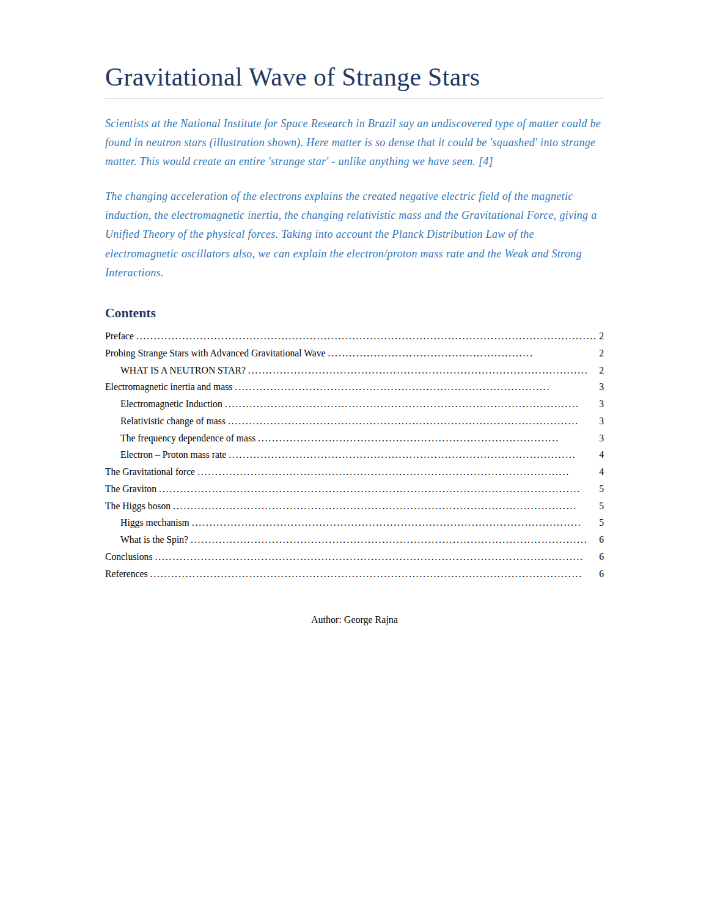Gravitational Wave of Strange Stars
Scientists at the National Institute for Space Research in Brazil say an undiscovered type of matter could be found in neutron stars (illustration shown). Here matter is so dense that it could be 'squashed' into strange matter. This would create an entire 'strange star' - unlike anything we have seen. [4]
The changing acceleration of the electrons explains the created negative electric field of the magnetic induction, the electromagnetic inertia, the changing relativistic mass and the Gravitational Force, giving a Unified Theory of the physical forces. Taking into account the Planck Distribution Law of the electromagnetic oscillators also, we can explain the electron/proton mass rate and the Weak and Strong Interactions.
Contents
Preface.................................................................................................................................. 2
Probing Strange Stars with Advanced Gravitational Wave.......................................................... 2
WHAT IS A NEUTRON STAR?................................................................................................ 2
Electromagnetic inertia and mass......................................................................................... 3
Electromagnetic Induction.................................................................................................... 3
Relativistic change of mass................................................................................................... 3
The frequency dependence of mass..................................................................................... 3
Electron – Proton mass rate.................................................................................................. 4
The Gravitational force......................................................................................................... 4
The Graviton....................................................................................................................... 5
The Higgs boson.................................................................................................................. 5
Higgs mechanism.............................................................................................................. 5
What is the Spin?................................................................................................................ 6
Conclusions......................................................................................................................... 6
References.......................................................................................................................... 6
Author: George Rajna